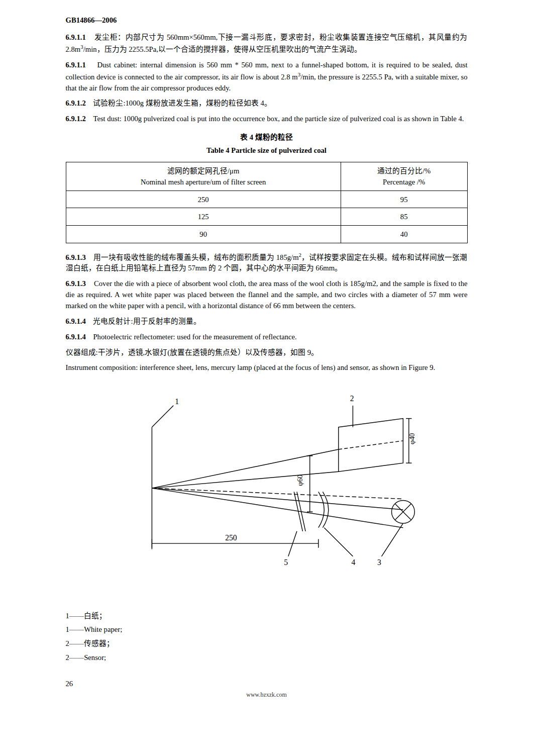GB14866—2006
6.9.1.1 发尘柜：内部尺寸为 560mm×560mm,下接一漏斗形底，要求密封，粉尘收集装置连接空气压缩机，其风量约为 2.8m3/min，压力为 2255.5Pa,以一个合适的搅拌器，使得从空压机里吹出的气流产生涡动。
6.9.1.1 Dust cabinet: internal dimension is 560 mm * 560 mm, next to a funnel-shaped bottom, it is required to be sealed, dust collection device is connected to the air compressor, its air flow is about 2.8 m3/min, the pressure is 2255.5 Pa, with a suitable mixer, so that the air flow from the air compressor produces eddy.
6.9.1.2 试验粉尘:1000g 煤粉放进发生箱，煤粉的粒径如表 4。
6.9.1.2 Test dust: 1000g pulverized coal is put into the occurrence box, and the particle size of pulverized coal is as shown in Table 4.
表 4 煤粉的粒径
Table 4 Particle size of pulverized coal
| 滤网的额定网孔径/μm Nominal mesh aperture/um of filter screen | 通过的百分比/% Percentage /% |
| --- | --- |
| 250 | 95 |
| 125 | 85 |
| 90 | 40 |
6.9.1.3 用一块有吸收性能的绒布覆盖头模，绒布的面积质量为 185g/m2，试样按要求固定在头模。绒布和试样间放一张潮湿白纸，在白纸上用铅笔标上直径为 57mm 的 2 个圆，其中心的水平间距为 66mm。
6.9.1.3 Cover the die with a piece of absorbent wool cloth, the area mass of the wool cloth is 185g/m2, and the sample is fixed to the die as required. A wet white paper was placed between the flannel and the sample, and two circles with a diameter of 57 mm were marked on the white paper with a pencil, with a horizontal distance of 66 mm between the centers.
6.9.1.4 光电反射计:用于反射率的测量。
6.9.1.4 Photoelectric reflectometer: used for the measurement of reflectance.
仪器组成:干涉片，透镜,水银灯(放置在透镜的焦点处）以及传感器，如图 9。
Instrument composition: interference sheet, lens, mercury lamp (placed at the focus of lens) and sensor, as shown in Figure 9.
1 2 φ40 φ60 250 5 4 3
1——白纸；
1——White paper;
2——传感器；
2——Sensor;
26
www.bzxzk.com